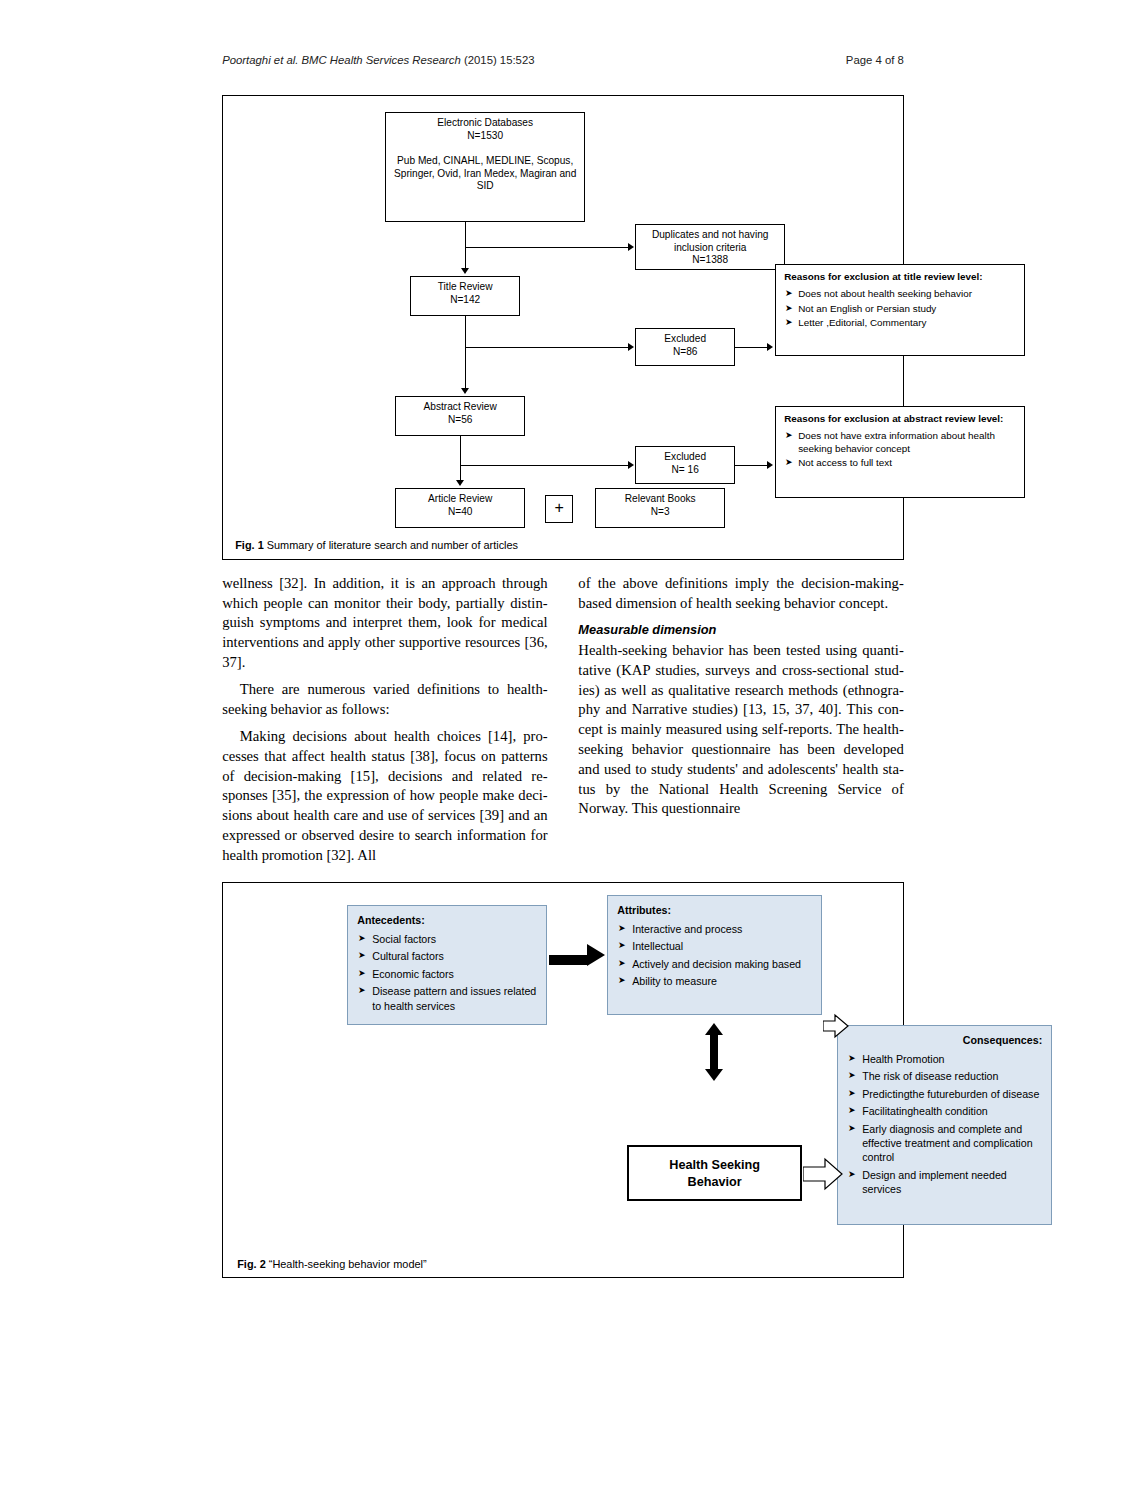Poortaghi et al. BMC Health Services Research (2015) 15:523
Page 4 of 8
Electronic Databases
N=1530
Pub Med, CINAHL, MEDLINE, Scopus, Springer, Ovid, Iran Medex, Magiran and SID
Duplicates and not having inclusion criteria
N=1388
Title Review
N=142
Excluded
N=86
Reasons for exclusion at title review level:
Does not about health seeking behavior
Not an English or Persian study
Letter ,Editorial, Commentary
Abstract Review
N=56
Excluded
N= 16
Reasons for exclusion at abstract review level:
Does not have extra information about health seeking behavior concept
Not access to full text
Article Review
N=40
+
Relevant Books
N=3
Fig. 1 Summary of literature search and number of articles
wellness [32]. In addition, it is an approach through which people can monitor their body, partially distinguish symptoms and interpret them, look for medical interventions and apply other supportive resources [36, 37].
There are numerous varied definitions to health-seeking behavior as follows:
Making decisions about health choices [14], processes that affect health status [38], focus on patterns of decision-making [15], decisions and related responses [35], the expression of how people make decisions about health care and use of services [39] and an expressed or observed desire to search information for health promotion [32]. All
of the above definitions imply the decision-making-based dimension of health seeking behavior concept.
Measurable dimension
Health-seeking behavior has been tested using quantitative (KAP studies, surveys and cross-sectional studies) as well as qualitative research methods (ethnography and Narrative studies) [13, 15, 37, 40]. This concept is mainly measured using self-reports. The health-seeking behavior questionnaire has been developed and used to study students' and adolescents' health status by the National Health Screening Service of Norway. This questionnaire
Antecedents:
Social factors
Cultural factors
Economic factors
Disease pattern and issues related to health services
Attributes:
Interactive and process
Intellectual
Actively and decision making based
Ability to measure
Consequences:
Health Promotion
The risk of disease reduction
Predictingthe futureburden of disease
Facilitatinghealth condition
Early diagnosis and complete and effective treatment and complication control
Design and implement needed services
Health Seeking
Behavior
Fig. 2 “Health-seeking behavior model”